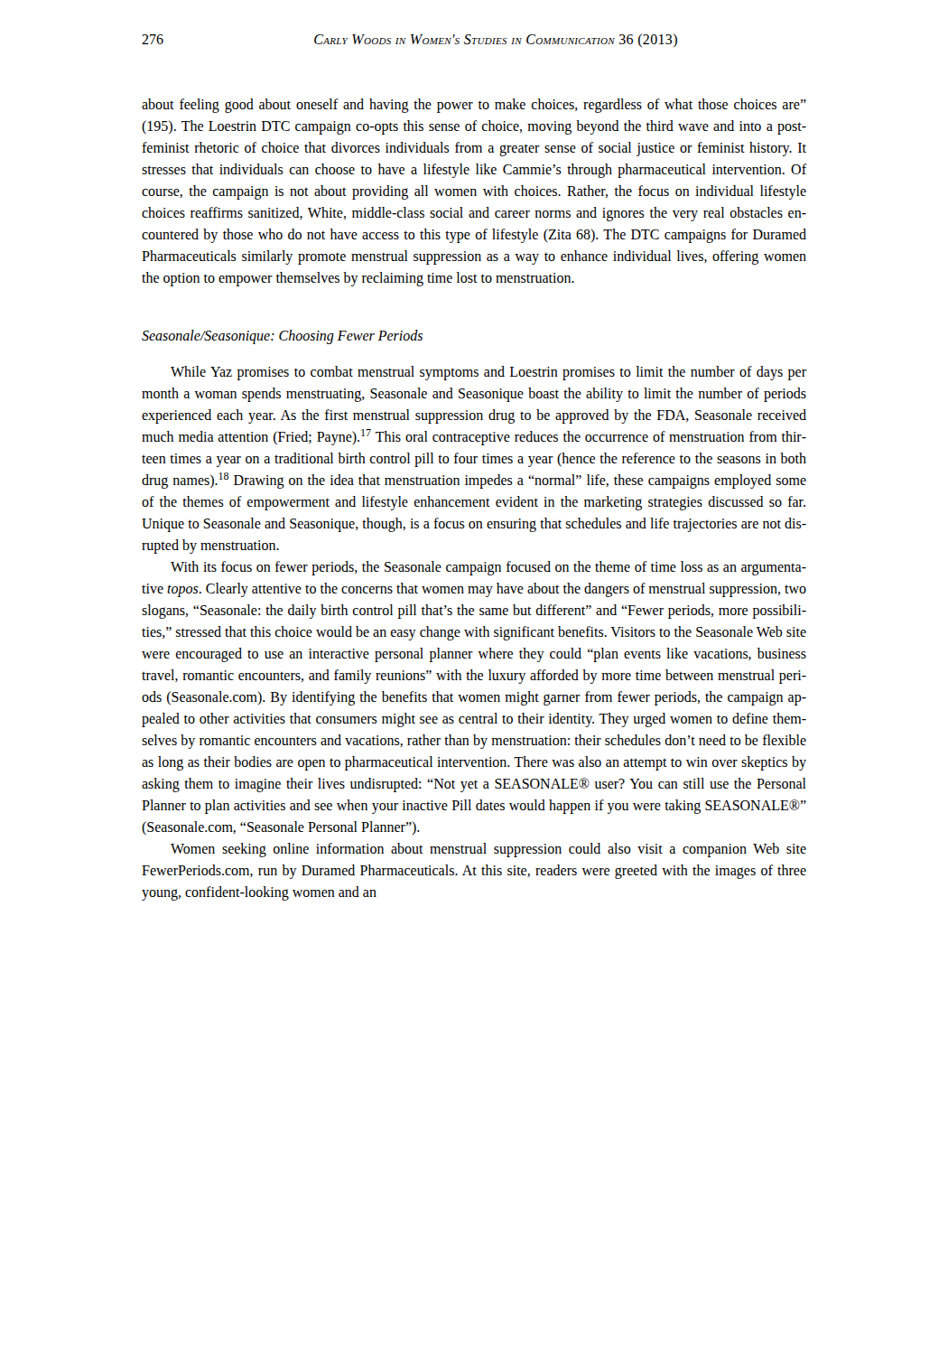276 Carly Woods in Women's Studies in Communication 36 (2013)
about feeling good about oneself and having the power to make choices, regardless of what those choices are” (195). The Loestrin DTC campaign co-opts this sense of choice, moving beyond the third wave and into a postfeminist rhetoric of choice that divorces individuals from a greater sense of social justice or feminist history. It stresses that individuals can choose to have a lifestyle like Cammie’s through pharmaceutical intervention. Of course, the campaign is not about providing all women with choices. Rather, the focus on individual lifestyle choices reaffirms sanitized, White, middle-class social and career norms and ignores the very real obstacles encountered by those who do not have access to this type of lifestyle (Zita 68). The DTC campaigns for Duramed Pharmaceuticals similarly promote menstrual suppression as a way to enhance individual lives, offering women the option to empower themselves by reclaiming time lost to menstruation.
Seasonale/Seasonique: Choosing Fewer Periods
While Yaz promises to combat menstrual symptoms and Loestrin promises to limit the number of days per month a woman spends menstruating, Seasonale and Seasonique boast the ability to limit the number of periods experienced each year. As the first menstrual suppression drug to be approved by the FDA, Seasonale received much media attention (Fried; Payne).17 This oral contraceptive reduces the occurrence of menstruation from thirteen times a year on a traditional birth control pill to four times a year (hence the reference to the seasons in both drug names).18 Drawing on the idea that menstruation impedes a “normal” life, these campaigns employed some of the themes of empowerment and lifestyle enhancement evident in the marketing strategies discussed so far. Unique to Seasonale and Seasonique, though, is a focus on ensuring that schedules and life trajectories are not disrupted by menstruation.
With its focus on fewer periods, the Seasonale campaign focused on the theme of time loss as an argumentative topos. Clearly attentive to the concerns that women may have about the dangers of menstrual suppression, two slogans, “Seasonale: the daily birth control pill that’s the same but different” and “Fewer periods, more possibilities,” stressed that this choice would be an easy change with significant benefits. Visitors to the Seasonale Web site were encouraged to use an interactive personal planner where they could “plan events like vacations, business travel, romantic encounters, and family reunions” with the luxury afforded by more time between menstrual periods (Seasonale.com). By identifying the benefits that women might garner from fewer periods, the campaign appealed to other activities that consumers might see as central to their identity. They urged women to define themselves by romantic encounters and vacations, rather than by menstruation: their schedules don’t need to be flexible as long as their bodies are open to pharmaceutical intervention. There was also an attempt to win over skeptics by asking them to imagine their lives undisrupted: “Not yet a SEASONALE® user? You can still use the Personal Planner to plan activities and see when your inactive Pill dates would happen if you were taking SEASONALE®” (Seasonale.com, “Seasonale Personal Planner”).
Women seeking online information about menstrual suppression could also visit a companion Web site FewerPeriods.com, run by Duramed Pharmaceuticals. At this site, readers were greeted with the images of three young, confident-looking women and an